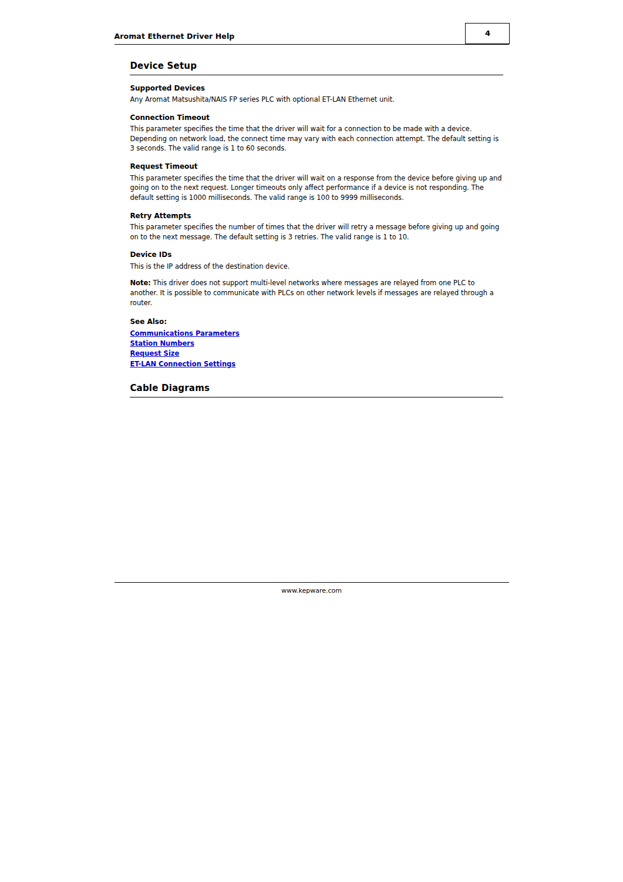Aromat Ethernet Driver Help
4
Device Setup
Supported Devices
Any Aromat Matsushita/NAIS FP series PLC with optional ET-LAN Ethernet unit.
Connection Timeout
This parameter specifies the time that the driver will wait for a connection to be made with a device. Depending on network load, the connect time may vary with each connection attempt. The default setting is 3 seconds. The valid range is 1 to 60 seconds.
Request Timeout
This parameter specifies the time that the driver will wait on a response from the device before giving up and going on to the next request. Longer timeouts only affect performance if a device is not responding. The default setting is 1000 milliseconds. The valid range is 100 to 9999 milliseconds.
Retry Attempts
This parameter specifies the number of times that the driver will retry a message before giving up and going on to the next message. The default setting is 3 retries. The valid range is 1 to 10.
Device IDs
This is the IP address of the destination device.
Note: This driver does not support multi-level networks where messages are relayed from one PLC to another. It is possible to communicate with PLCs on other network levels if messages are relayed through a router.
See Also:
Communications Parameters
Station Numbers
Request Size
ET-LAN Connection Settings
Cable Diagrams
www.kepware.com